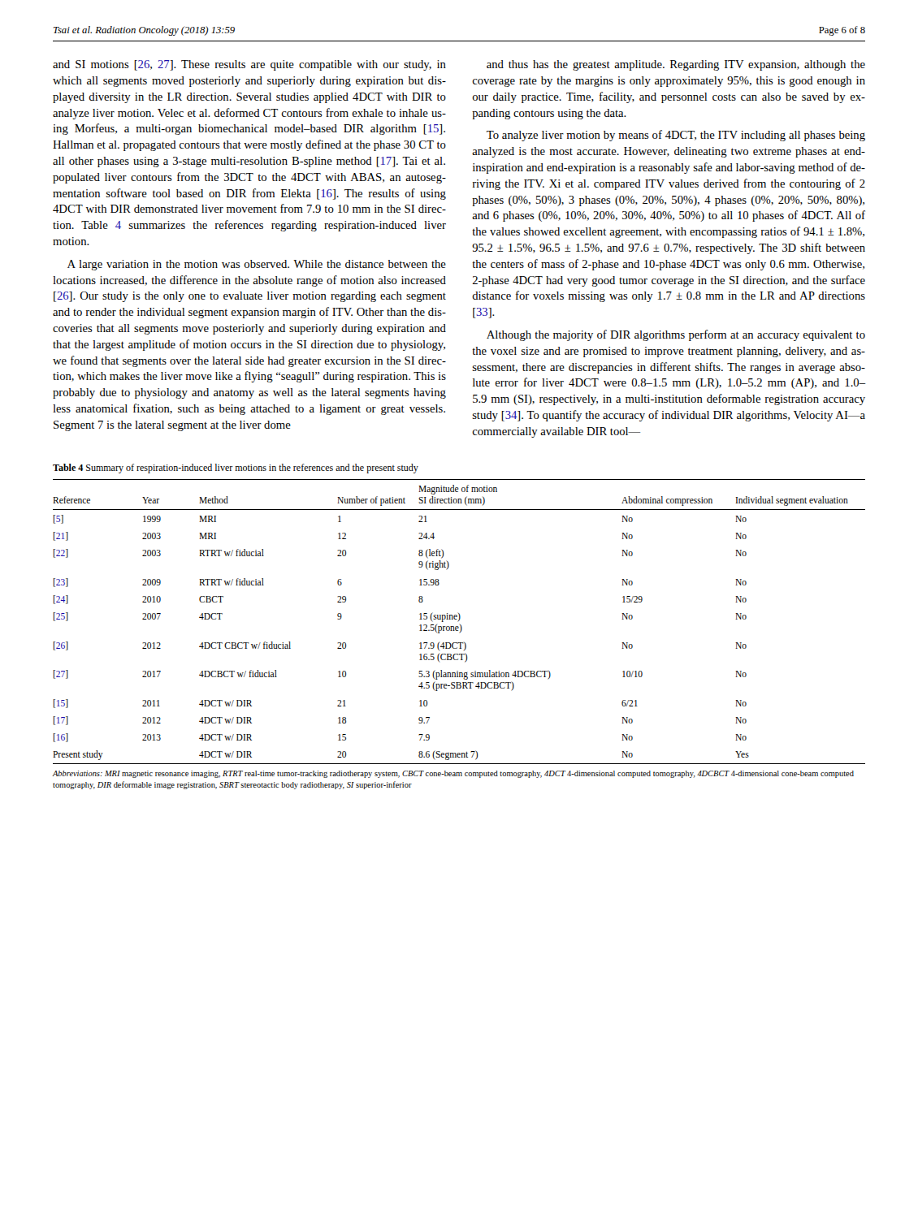Tsai et al. Radiation Oncology (2018) 13:59
Page 6 of 8
and SI motions [26, 27]. These results are quite compatible with our study, in which all segments moved posteriorly and superiorly during expiration but displayed diversity in the LR direction. Several studies applied 4DCT with DIR to analyze liver motion. Velec et al. deformed CT contours from exhale to inhale using Morfeus, a multi-organ biomechanical model–based DIR algorithm [15]. Hallman et al. propagated contours that were mostly defined at the phase 30 CT to all other phases using a 3-stage multi-resolution B-spline method [17]. Tai et al. populated liver contours from the 3DCT to the 4DCT with ABAS, an autosegmentation software tool based on DIR from Elekta [16]. The results of using 4DCT with DIR demonstrated liver movement from 7.9 to 10 mm in the SI direction. Table 4 summarizes the references regarding respiration-induced liver motion.
A large variation in the motion was observed. While the distance between the locations increased, the difference in the absolute range of motion also increased [26]. Our study is the only one to evaluate liver motion regarding each segment and to render the individual segment expansion margin of ITV. Other than the discoveries that all segments move posteriorly and superiorly during expiration and that the largest amplitude of motion occurs in the SI direction due to physiology, we found that segments over the lateral side had greater excursion in the SI direction, which makes the liver move like a flying “seagull” during respiration. This is probably due to physiology and anatomy as well as the lateral segments having less anatomical fixation, such as being attached to a ligament or great vessels. Segment 7 is the lateral segment at the liver dome
and thus has the greatest amplitude. Regarding ITV expansion, although the coverage rate by the margins is only approximately 95%, this is good enough in our daily practice. Time, facility, and personnel costs can also be saved by expanding contours using the data.
To analyze liver motion by means of 4DCT, the ITV including all phases being analyzed is the most accurate. However, delineating two extreme phases at end-inspiration and end-expiration is a reasonably safe and labor-saving method of deriving the ITV. Xi et al. compared ITV values derived from the contouring of 2 phases (0%, 50%), 3 phases (0%, 20%, 50%), 4 phases (0%, 20%, 50%, 80%), and 6 phases (0%, 10%, 20%, 30%, 40%, 50%) to all 10 phases of 4DCT. All of the values showed excellent agreement, with encompassing ratios of 94.1 ± 1.8%, 95.2 ± 1.5%, 96.5 ± 1.5%, and 97.6 ± 0.7%, respectively. The 3D shift between the centers of mass of 2-phase and 10-phase 4DCT was only 0.6 mm. Otherwise, 2-phase 4DCT had very good tumor coverage in the SI direction, and the surface distance for voxels missing was only 1.7 ± 0.8 mm in the LR and AP directions [33].
Although the majority of DIR algorithms perform at an accuracy equivalent to the voxel size and are promised to improve treatment planning, delivery, and assessment, there are discrepancies in different shifts. The ranges in average absolute error for liver 4DCT were 0.8–1.5 mm (LR), 1.0–5.2 mm (AP), and 1.0–5.9 mm (SI), respectively, in a multi-institution deformable registration accuracy study [34]. To quantify the accuracy of individual DIR algorithms, Velocity AI—a commercially available DIR tool—
Table 4 Summary of respiration-induced liver motions in the references and the present study
| Reference | Year | Method | Number of patient | Magnitude of motion SI direction (mm) | Abdominal compression | Individual segment evaluation |
| --- | --- | --- | --- | --- | --- | --- |
| [ 5 ] | 1999 | MRI | 1 | 21 | No | No |
| [ 21 ] | 2003 | MRI | 12 | 24.4 | No | No |
| [ 22 ] | 2003 | RTRT w/ fiducial | 20 | 8 (left) 9 (right) | No | No |
| [ 23 ] | 2009 | RTRT w/ fiducial | 6 | 15.98 | No | No |
| [ 24 ] | 2010 | CBCT | 29 | 8 | 15/29 | No |
| [ 25 ] | 2007 | 4DCT | 9 | 15 (supine) 12.5(prone) | No | No |
| [ 26 ] | 2012 | 4DCT CBCT w/ fiducial | 20 | 17.9 (4DCT) 16.5 (CBCT) | No | No |
| [ 27 ] | 2017 | 4DCBCT w/ fiducial | 10 | 5.3 (planning simulation 4DCBCT) 4.5 (pre-SBRT 4DCBCT) | 10/10 | No |
| [ 15 ] | 2011 | 4DCT w/ DIR | 21 | 10 | 6/21 | No |
| [ 17 ] | 2012 | 4DCT w/ DIR | 18 | 9.7 | No | No |
| [ 16 ] | 2013 | 4DCT w/ DIR | 15 | 7.9 | No | No |
| Present study | | 4DCT w/ DIR | 20 | 8.6 (Segment 7) | No | Yes |
Abbreviations: MRI magnetic resonance imaging, RTRT real-time tumor-tracking radiotherapy system, CBCT cone-beam computed tomography, 4DCT 4-dimensional computed tomography, 4DCBCT 4-dimensional cone-beam computed tomography, DIR deformable image registration, SBRT stereotactic body radiotherapy, SI superior-inferior